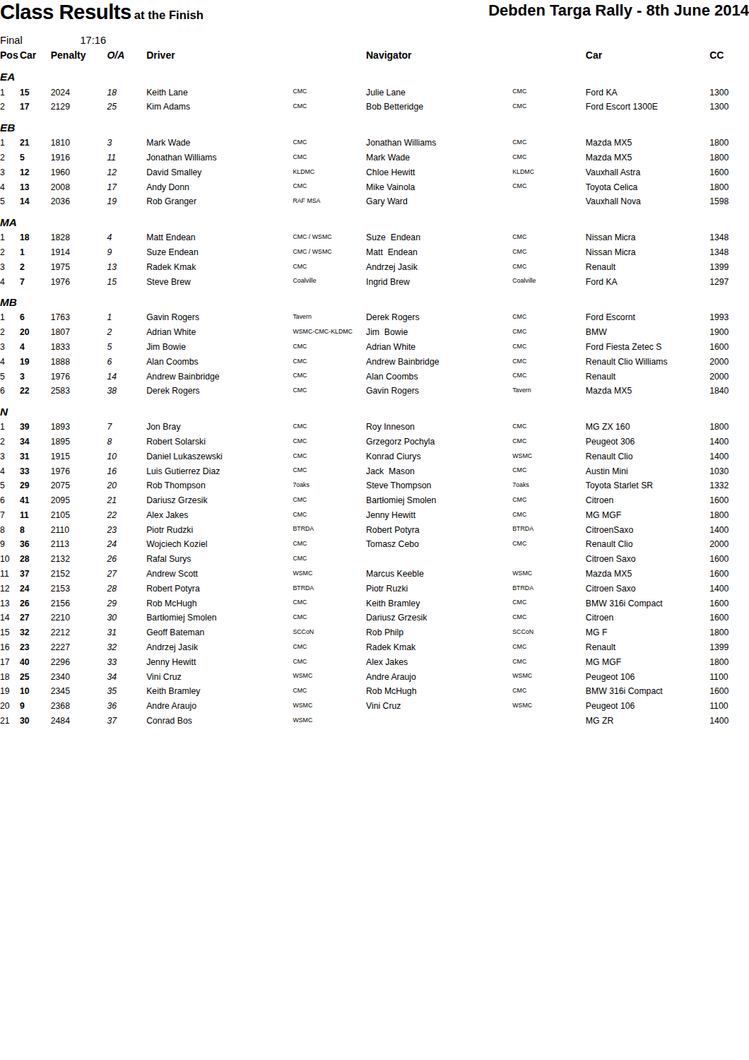Class Resultsat the Finish Debden Targa Rally - 8th June 2014
Final 17:16
| Pos | Car | Penalty | O/A | Driver | Navigator | Car | CC |
| --- | --- | --- | --- | --- | --- | --- | --- |
| EA |
| 1 | 15 | 2024 | 18 | Keith Lane | CMC | Julie Lane | CMC | Ford KA | 1300 |
| 2 | 17 | 2129 | 25 | Kim Adams | CMC | Bob Betteridge | CMC | Ford Escort 1300E | 1300 |
| EB |
| 1 | 21 | 1810 | 3 | Mark Wade | CMC | Jonathan Williams | CMC | Mazda MX5 | 1800 |
| 2 | 5 | 1916 | 11 | Jonathan Williams | CMC | Mark Wade | CMC | Mazda MX5 | 1800 |
| 3 | 12 | 1960 | 12 | David Smalley | KLDMC | Chloe Hewitt | KLDMC | Vauxhall Astra | 1600 |
| 4 | 13 | 2008 | 17 | Andy Donn | CMC | Mike Vainola | CMC | Toyota Celica | 1800 |
| 5 | 14 | 2036 | 19 | Rob Granger | RAF MSA | Gary Ward | | Vauxhall Nova | 1598 |
| MA |
| 1 | 18 | 1828 | 4 | Matt Endean | CMC / WSMC | Suze Endean | CMC | Nissan Micra | 1348 |
| 2 | 1 | 1914 | 9 | Suze Endean | CMC / WSMC | Matt Endean | CMC | Nissan Micra | 1348 |
| 3 | 2 | 1975 | 13 | Radek Kmak | CMC | Andrzej Jasik | CMC | Renault | 1399 |
| 4 | 7 | 1976 | 15 | Steve Brew | Coalville | Ingrid Brew | Coalville | Ford KA | 1297 |
| MB |
| 1 | 6 | 1763 | 1 | Gavin Rogers | Tavern | Derek Rogers | CMC | Ford Escornt | 1993 |
| 2 | 20 | 1807 | 2 | Adrian White | WSMC-CMC-KLDMC | Jim Bowie | CMC | BMW | 1900 |
| 3 | 4 | 1833 | 5 | Jim Bowie | CMC | Adrian White | CMC | Ford Fiesta Zetec S | 1600 |
| 4 | 19 | 1888 | 6 | Alan Coombs | CMC | Andrew Bainbridge | CMC | Renault Clio Williams | 2000 |
| 5 | 3 | 1976 | 14 | Andrew Bainbridge | CMC | Alan Coombs | CMC | Renault | 2000 |
| 6 | 22 | 2583 | 38 | Derek Rogers | CMC | Gavin Rogers | Tavern | Mazda MX5 | 1840 |
| N |
| 1 | 39 | 1893 | 7 | Jon Bray | CMC | Roy Inneson | CMC | MG ZX 160 | 1800 |
| 2 | 34 | 1895 | 8 | Robert Solarski | CMC | Grzegorz Pochyla | CMC | Peugeot 306 | 1400 |
| 3 | 31 | 1915 | 10 | Daniel Lukaszewski | CMC | Konrad Ciurys | WSMC | Renault Clio | 1400 |
| 4 | 33 | 1976 | 16 | Luis Gutierrez Diaz | CMC | Jack Mason | CMC | Austin Mini | 1030 |
| 5 | 29 | 2075 | 20 | Rob Thompson | 7oaks | Steve Thompson | 7oaks | Toyota Starlet SR | 1332 |
| 6 | 41 | 2095 | 21 | Dariusz Grzesik | CMC | Bartłomiej Smolen | CMC | Citroen | 1600 |
| 7 | 11 | 2105 | 22 | Alex Jakes | CMC | Jenny Hewitt | CMC | MG MGF | 1800 |
| 8 | 8 | 2110 | 23 | Piotr Rudzki | BTRDA | Robert Potyra | BTRDA | CitroenSaxo | 1400 |
| 9 | 36 | 2113 | 24 | Wojciech Koziel | CMC | Tomasz Cebo | CMC | Renault Clio | 2000 |
| 10 | 28 | 2132 | 26 | Rafal Surys | CMC | | | Citroen Saxo | 1600 |
| 11 | 37 | 2152 | 27 | Andrew Scott | WSMC | Marcus Keeble | WSMC | Mazda MX5 | 1600 |
| 12 | 24 | 2153 | 28 | Robert Potyra | BTRDA | Piotr Ruzki | BTRDA | Citroen Saxo | 1400 |
| 13 | 26 | 2156 | 29 | Rob McHugh | CMC | Keith Bramley | CMC | BMW 316i Compact | 1600 |
| 14 | 27 | 2210 | 30 | Bartłomiej Smolen | CMC | Dariusz Grzesik | CMC | Citroen | 1600 |
| 15 | 32 | 2212 | 31 | Geoff Bateman | SCCoN | Rob Philp | SCCoN | MG F | 1800 |
| 16 | 23 | 2227 | 32 | Andrzej Jasik | CMC | Radek Kmak | CMC | Renault | 1399 |
| 17 | 40 | 2296 | 33 | Jenny Hewitt | CMC | Alex Jakes | CMC | MG MGF | 1800 |
| 18 | 25 | 2340 | 34 | Vini Cruz | WSMC | Andre Araujo | WSMC | Peugeot 106 | 1100 |
| 19 | 10 | 2345 | 35 | Keith Bramley | CMC | Rob McHugh | CMC | BMW 316i Compact | 1600 |
| 20 | 9 | 2368 | 36 | Andre Araujo | WSMC | Vini Cruz | WSMC | Peugeot 106 | 1100 |
| 21 | 30 | 2484 | 37 | Conrad Bos | WSMC | | | MG ZR | 1400 |